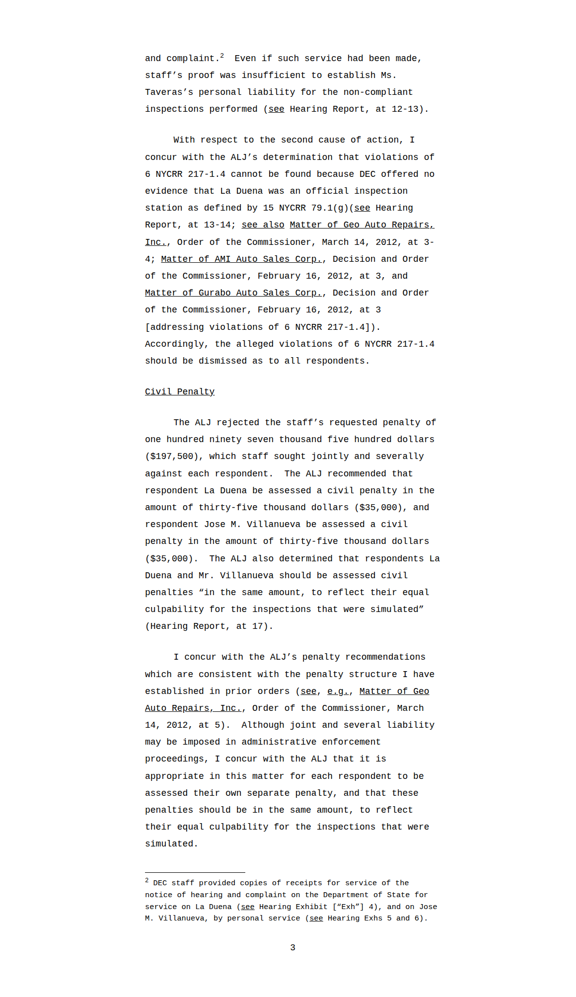and complaint.2 Even if such service had been made, staff’s proof was insufficient to establish Ms. Taveras’s personal liability for the non-compliant inspections performed (see Hearing Report, at 12-13).
With respect to the second cause of action, I concur with the ALJ’s determination that violations of 6 NYCRR 217-1.4 cannot be found because DEC offered no evidence that La Duena was an official inspection station as defined by 15 NYCRR 79.1(g)(see Hearing Report, at 13-14; see also Matter of Geo Auto Repairs, Inc., Order of the Commissioner, March 14, 2012, at 3-4; Matter of AMI Auto Sales Corp., Decision and Order of the Commissioner, February 16, 2012, at 3, and Matter of Gurabo Auto Sales Corp., Decision and Order of the Commissioner, February 16, 2012, at 3 [addressing violations of 6 NYCRR 217-1.4]). Accordingly, the alleged violations of 6 NYCRR 217-1.4 should be dismissed as to all respondents.
Civil Penalty
The ALJ rejected the staff’s requested penalty of one hundred ninety seven thousand five hundred dollars ($197,500), which staff sought jointly and severally against each respondent. The ALJ recommended that respondent La Duena be assessed a civil penalty in the amount of thirty-five thousand dollars ($35,000), and respondent Jose M. Villanueva be assessed a civil penalty in the amount of thirty-five thousand dollars ($35,000). The ALJ also determined that respondents La Duena and Mr. Villanueva should be assessed civil penalties “in the same amount, to reflect their equal culpability for the inspections that were simulated” (Hearing Report, at 17).
I concur with the ALJ’s penalty recommendations which are consistent with the penalty structure I have established in prior orders (see, e.g., Matter of Geo Auto Repairs, Inc., Order of the Commissioner, March 14, 2012, at 5). Although joint and several liability may be imposed in administrative enforcement proceedings, I concur with the ALJ that it is appropriate in this matter for each respondent to be assessed their own separate penalty, and that these penalties should be in the same amount, to reflect their equal culpability for the inspections that were simulated.
2 DEC staff provided copies of receipts for service of the notice of hearing and complaint on the Department of State for service on La Duena (see Hearing Exhibit [“Exh”] 4), and on Jose M. Villanueva, by personal service (see Hearing Exhs 5 and 6).
3